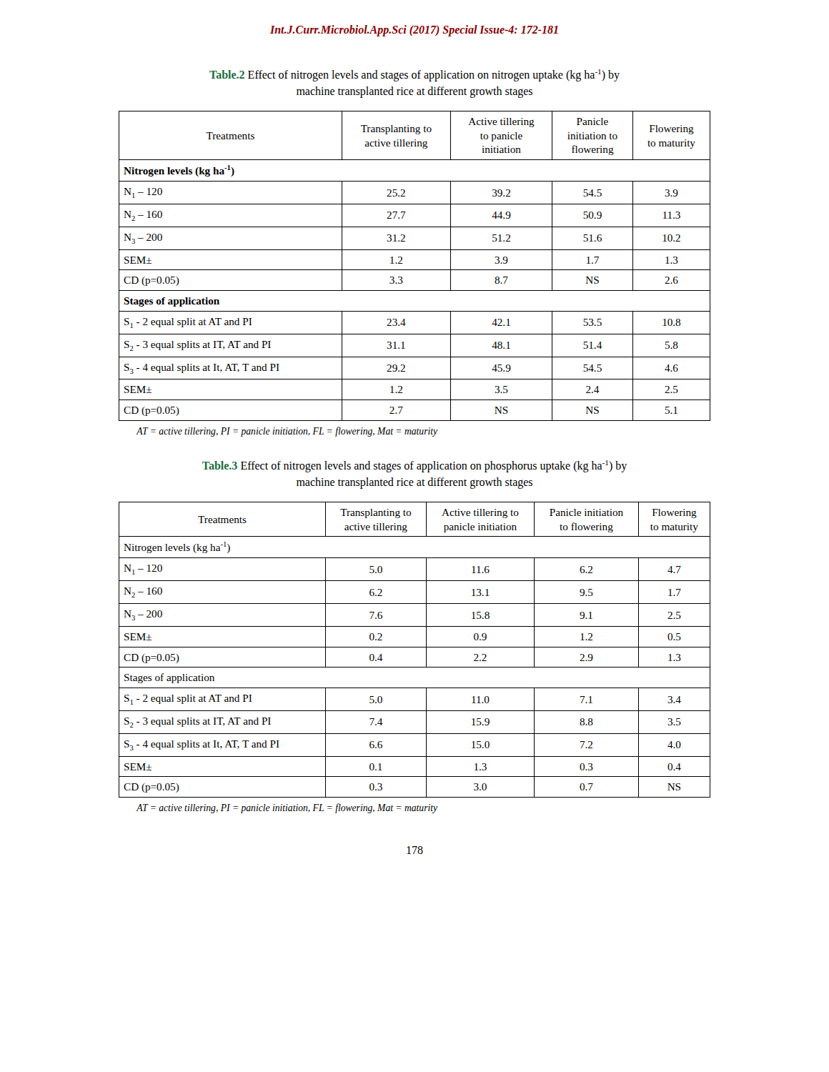Int.J.Curr.Microbiol.App.Sci (2017) Special Issue-4: 172-181
Table.2 Effect of nitrogen levels and stages of application on nitrogen uptake (kg ha-1) by
machine transplanted rice at different growth stages
| Treatments | Transplanting to active tillering | Active tillering to panicle initiation | Panicle initiation to flowering | Flowering to maturity |
| --- | --- | --- | --- | --- |
| Nitrogen levels (kg ha -1 ) |
| N 1 – 120 | 25.2 | 39.2 | 54.5 | 3.9 |
| N 2 – 160 | 27.7 | 44.9 | 50.9 | 11.3 |
| N 3 – 200 | 31.2 | 51.2 | 51.6 | 10.2 |
| SEM± | 1.2 | 3.9 | 1.7 | 1.3 |
| CD (p=0.05) | 3.3 | 8.7 | NS | 2.6 |
| Stages of application |
| S 1 - 2 equal split at AT and PI | 23.4 | 42.1 | 53.5 | 10.8 |
| S 2 - 3 equal splits at IT, AT and PI | 31.1 | 48.1 | 51.4 | 5.8 |
| S 3 - 4 equal splits at It, AT, T and PI | 29.2 | 45.9 | 54.5 | 4.6 |
| SEM± | 1.2 | 3.5 | 2.4 | 2.5 |
| CD (p=0.05) | 2.7 | NS | NS | 5.1 |
AT = active tillering, PI = panicle initiation, FL = flowering, Mat = maturity
Table.3 Effect of nitrogen levels and stages of application on phosphorus uptake (kg ha-1) by
machine transplanted rice at different growth stages
| Treatments | Transplanting to active tillering | Active tillering to panicle initiation | Panicle initiation to flowering | Flowering to maturity |
| --- | --- | --- | --- | --- |
| Nitrogen levels (kg ha -1 ) |
| N 1 – 120 | 5.0 | 11.6 | 6.2 | 4.7 |
| N 2 – 160 | 6.2 | 13.1 | 9.5 | 1.7 |
| N 3 – 200 | 7.6 | 15.8 | 9.1 | 2.5 |
| SEM± | 0.2 | 0.9 | 1.2 | 0.5 |
| CD (p=0.05) | 0.4 | 2.2 | 2.9 | 1.3 |
| Stages of application |
| S 1 - 2 equal split at AT and PI | 5.0 | 11.0 | 7.1 | 3.4 |
| S 2 - 3 equal splits at IT, AT and PI | 7.4 | 15.9 | 8.8 | 3.5 |
| S 3 - 4 equal splits at It, AT, T and PI | 6.6 | 15.0 | 7.2 | 4.0 |
| SEM± | 0.1 | 1.3 | 0.3 | 0.4 |
| CD (p=0.05) | 0.3 | 3.0 | 0.7 | NS |
AT = active tillering, PI = panicle initiation, FL = flowering, Mat = maturity
178